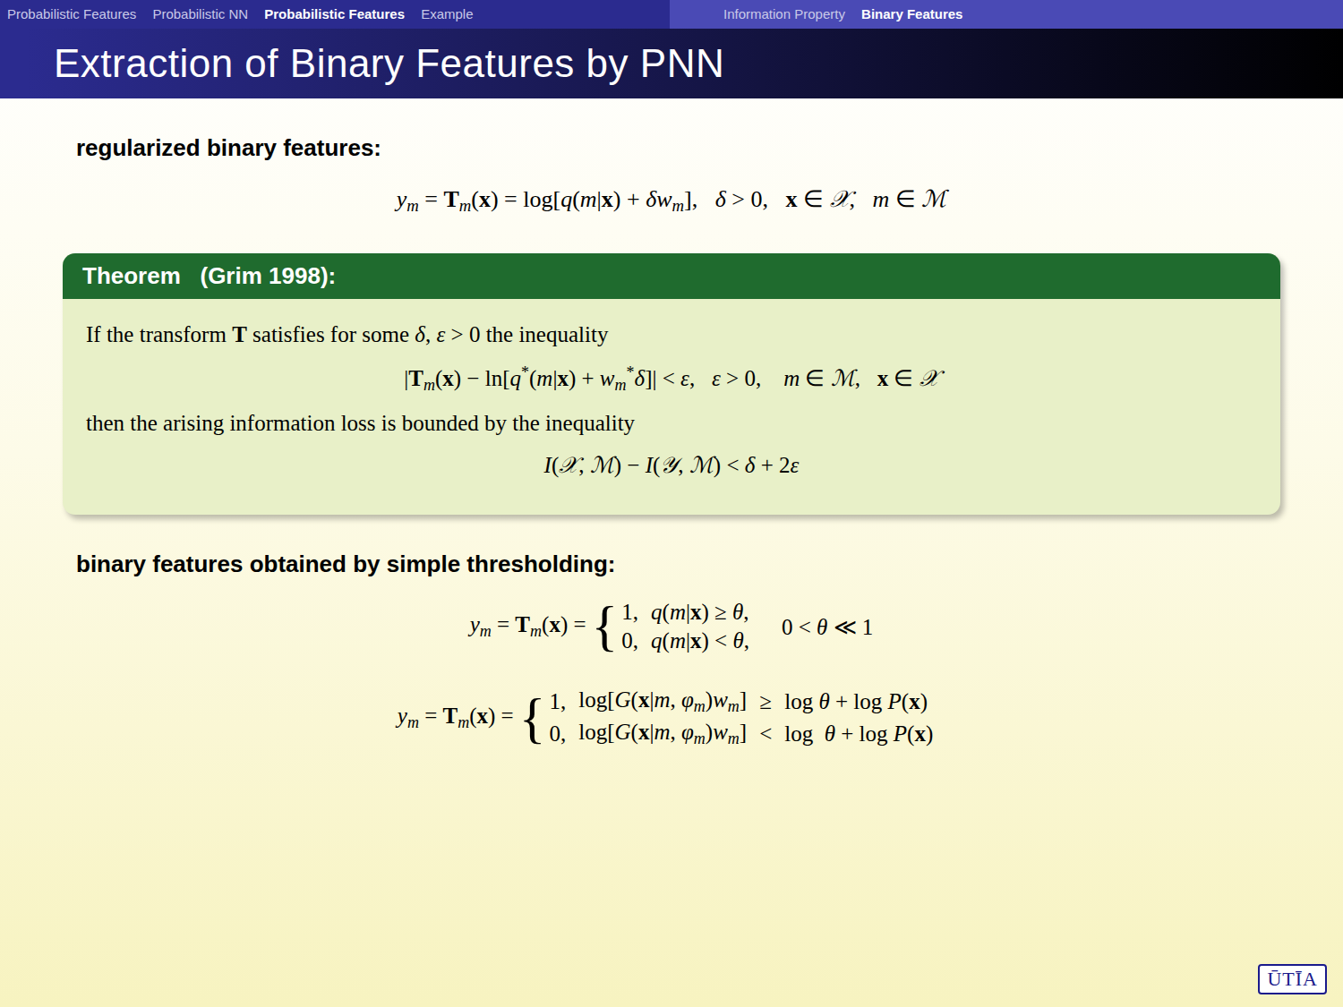Probabilistic Features Probabilistic NN Probabilistic Features Example
Information Property Binary Features
Extraction of Binary Features by PNN
regularized binary features:
ym = Tm(x) = log[q(m|x) + δwm], δ > 0, x ∈ 𝒳, m ∈ ℳ
Theorem (Grim 1998):
If the transform T satisfies for some δ, ε > 0 the inequality
|Tm(x) − ln[q*(m|x) + wm*δ]| < ε, ε > 0, m ∈ ℳ, x ∈ 𝒳
then the arising information loss is bounded by the inequality
I(𝒳, ℳ) − I(𝒴, ℳ) < δ + 2ε
binary features obtained by simple thresholding:
ym = Tm(x) = {
| 1, | q ( m / x ) ≥ θ , |
| 0, | q ( m / x ) < θ , |
0 < θ ≪ 1
ym = Tm(x) = {
| 1, | log[ G ( x / m , φ m ) w m ] | ≥ | log θ + log P ( x ) |
| 0, | log[ G ( x / m , φ m ) w m ] | < | log θ + log P ( x ) |
ŪTĪA